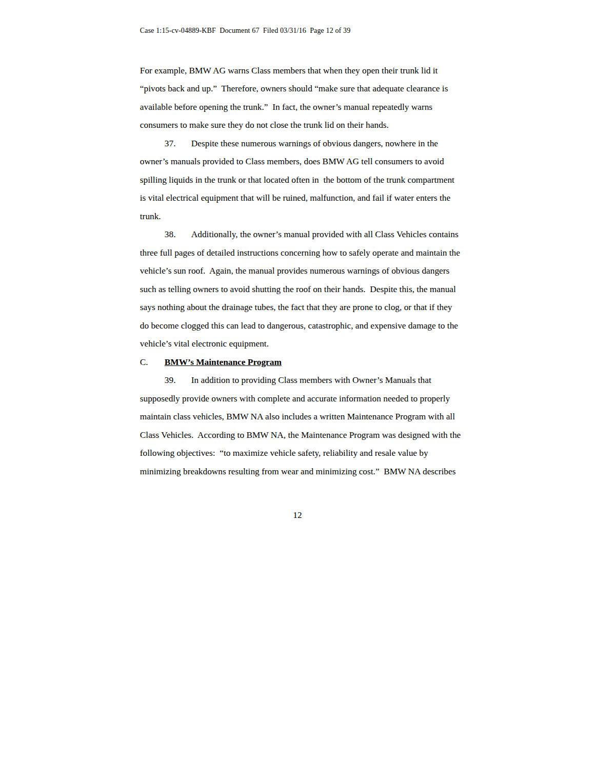Case 1:15-cv-04889-KBF Document 67 Filed 03/31/16 Page 12 of 39
For example, BMW AG warns Class members that when they open their trunk lid it “pivots back and up.” Therefore, owners should “make sure that adequate clearance is available before opening the trunk.” In fact, the owner’s manual repeatedly warns consumers to make sure they do not close the trunk lid on their hands.
37. Despite these numerous warnings of obvious dangers, nowhere in the owner’s manuals provided to Class members, does BMW AG tell consumers to avoid spilling liquids in the trunk or that located often in the bottom of the trunk compartment is vital electrical equipment that will be ruined, malfunction, and fail if water enters the trunk.
38. Additionally, the owner’s manual provided with all Class Vehicles contains three full pages of detailed instructions concerning how to safely operate and maintain the vehicle’s sun roof. Again, the manual provides numerous warnings of obvious dangers such as telling owners to avoid shutting the roof on their hands. Despite this, the manual says nothing about the drainage tubes, the fact that they are prone to clog, or that if they do become clogged this can lead to dangerous, catastrophic, and expensive damage to the vehicle’s vital electronic equipment.
C. BMW’s Maintenance Program
39. In addition to providing Class members with Owner’s Manuals that supposedly provide owners with complete and accurate information needed to properly maintain class vehicles, BMW NA also includes a written Maintenance Program with all Class Vehicles. According to BMW NA, the Maintenance Program was designed with the following objectives: “to maximize vehicle safety, reliability and resale value by minimizing breakdowns resulting from wear and minimizing cost.” BMW NA describes
12